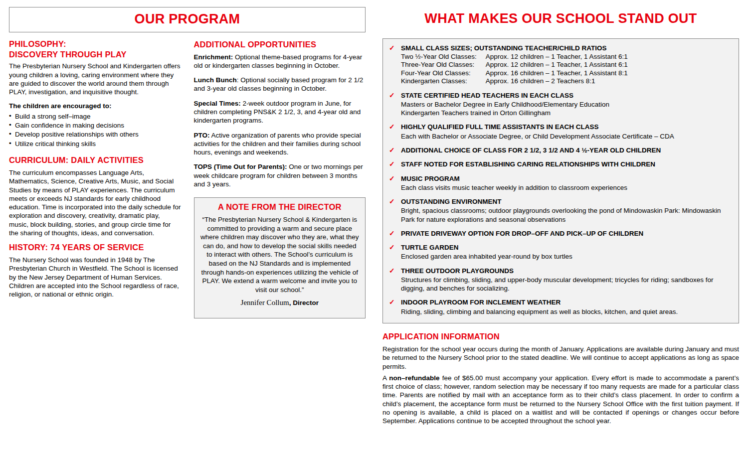OUR PROGRAM
PHILOSOPHY:
DISCOVERY THROUGH PLAY
The Presbyterian Nursery School and Kindergarten offers young children a loving, caring environment where they are guided to discover the world around them through PLAY, investigation, and inquisitive thought.
The children are encouraged to:
Build a strong self–image
Gain confidence in making decisions
Develop positive relationships with others
Utilize critical thinking skills
CURRICULUM: DAILY ACTIVITIES
The curriculum encompasses Language Arts, Mathematics, Science, Creative Arts, Music, and Social Studies by means of PLAY experiences. The curriculum meets or exceeds NJ standards for early childhood education. Time is incorporated into the daily schedule for exploration and discovery, creativity, dramatic play, music, block building, stories, and group circle time for the sharing of thoughts, ideas, and conversation.
HISTORY: 74 YEARS OF SERVICE
The Nursery School was founded in 1948 by The Presbyterian Church in Westfield. The School is licensed by the New Jersey Department of Human Services. Children are accepted into the School regardless of race, religion, or national or ethnic origin.
ADDITIONAL OPPORTUNITIES
Enrichment: Optional theme-based programs for 4-year old or kindergarten classes beginning in October.
Lunch Bunch: Optional socially based program for 2 1/2 and 3-year old classes beginning in October.
Special Times: 2-week outdoor program in June, for children completing PNS&K 2 1/2, 3, and 4-year old and kindergarten programs.
PTO: Active organization of parents who provide special activities for the children and their families during school hours, evenings and weekends.
TOPS (Time Out for Parents): One or two mornings per week childcare program for children between 3 months and 3 years.
A NOTE FROM THE DIRECTOR
“The Presbyterian Nursery School & Kindergarten is committed to providing a warm and secure place where children may discover who they are, what they can do, and how to develop the social skills needed to interact with others. The School’s curriculum is based on the NJ Standards and is implemented through hands-on experiences utilizing the vehicle of PLAY. We extend a warm welcome and invite you to visit our school.”
Jennifer Collum, Director
WHAT MAKES OUR SCHOOL STAND OUT
SMALL CLASS SIZES; OUTSTANDING TEACHER/CHILD RATIOS
Two ½-Year Old Classes:
Approx. 12 children – 1 Teacher, 1 Assistant 6:1
Three-Year Old Classes:
Approx. 12 children – 1 Teacher, 1 Assistant 6:1
Four-Year Old Classes:
Approx. 16 children – 1 Teacher, 1 Assistant 8:1
Kindergarten Classes:
Approx. 16 children – 2 Teachers 8:1
STATE CERTIFIED HEAD TEACHERS IN EACH CLASS Masters or Bachelor Degree in Early Childhood/Elementary Education
Kindergarten Teachers trained in Orton Gillingham
HIGHLY QUALIFIED FULL TIME ASSISTANTS IN EACH CLASS Each with Bachelor or Associate Degree, or Child Development Associate Certificate – CDA
ADDITIONAL CHOICE OF CLASS FOR 2 1/2, 3 1/2 AND 4 ½-YEAR OLD CHILDREN
STAFF NOTED FOR ESTABLISHING CARING RELATIONSHIPS WITH CHILDREN
MUSIC PROGRAM Each class visits music teacher weekly in addition to classroom experiences
OUTSTANDING ENVIRONMENT Bright, spacious classrooms; outdoor playgrounds overlooking the pond of Mindowaskin Park: Mindowaskin Park for nature explorations and seasonal observations
PRIVATE DRIVEWAY OPTION FOR DROP–OFF AND PICK–UP OF CHILDREN
TURTLE GARDEN Enclosed garden area inhabited year-round by box turtles
THREE OUTDOOR PLAYGROUNDS Structures for climbing, sliding, and upper-body muscular development; tricycles for riding; sandboxes for digging, and benches for socializing.
INDOOR PLAYROOM FOR INCLEMENT WEATHER Riding, sliding, climbing and balancing equipment as well as blocks, kitchen, and quiet areas.
APPLICATION INFORMATION
Registration for the school year occurs during the month of January. Applications are available during January and must be returned to the Nursery School prior to the stated deadline. We will continue to accept applications as long as space permits.
A non–refundable fee of $65.00 must accompany your application. Every effort is made to accommodate a parent’s first choice of class; however, random selection may be necessary if too many requests are made for a particular class time. Parents are notified by mail with an acceptance form as to their child’s class placement. In order to confirm a child’s placement, the acceptance form must be returned to the Nursery School Office with the first tuition payment. If no opening is available, a child is placed on a waitlist and will be contacted if openings or changes occur before September. Applications continue to be accepted throughout the school year.